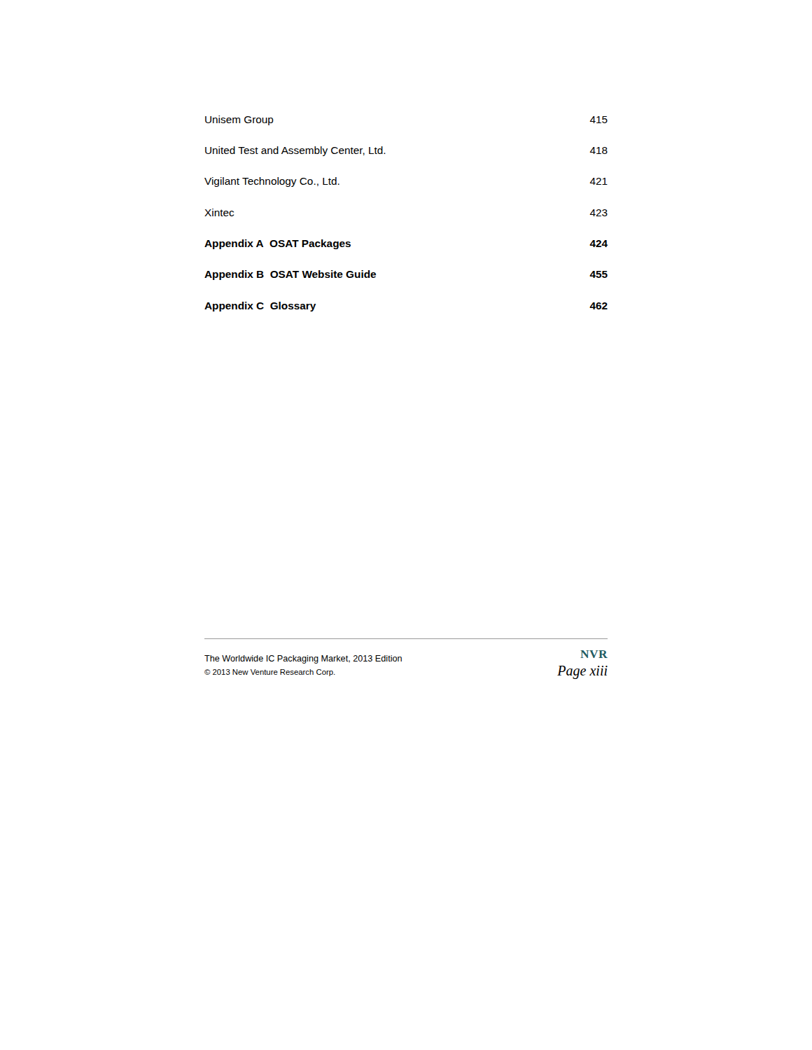| Unisem Group | 415 |
| United Test and Assembly Center, Ltd. | 418 |
| Vigilant Technology Co., Ltd. | 421 |
| Xintec | 423 |
| Appendix A OSAT Packages | 424 |
| Appendix B OSAT Website Guide | 455 |
| Appendix C Glossary | 462 |
The Worldwide IC Packaging Market, 2013 Edition
© 2013 New Venture Research Corp.
NVR
Page xiii